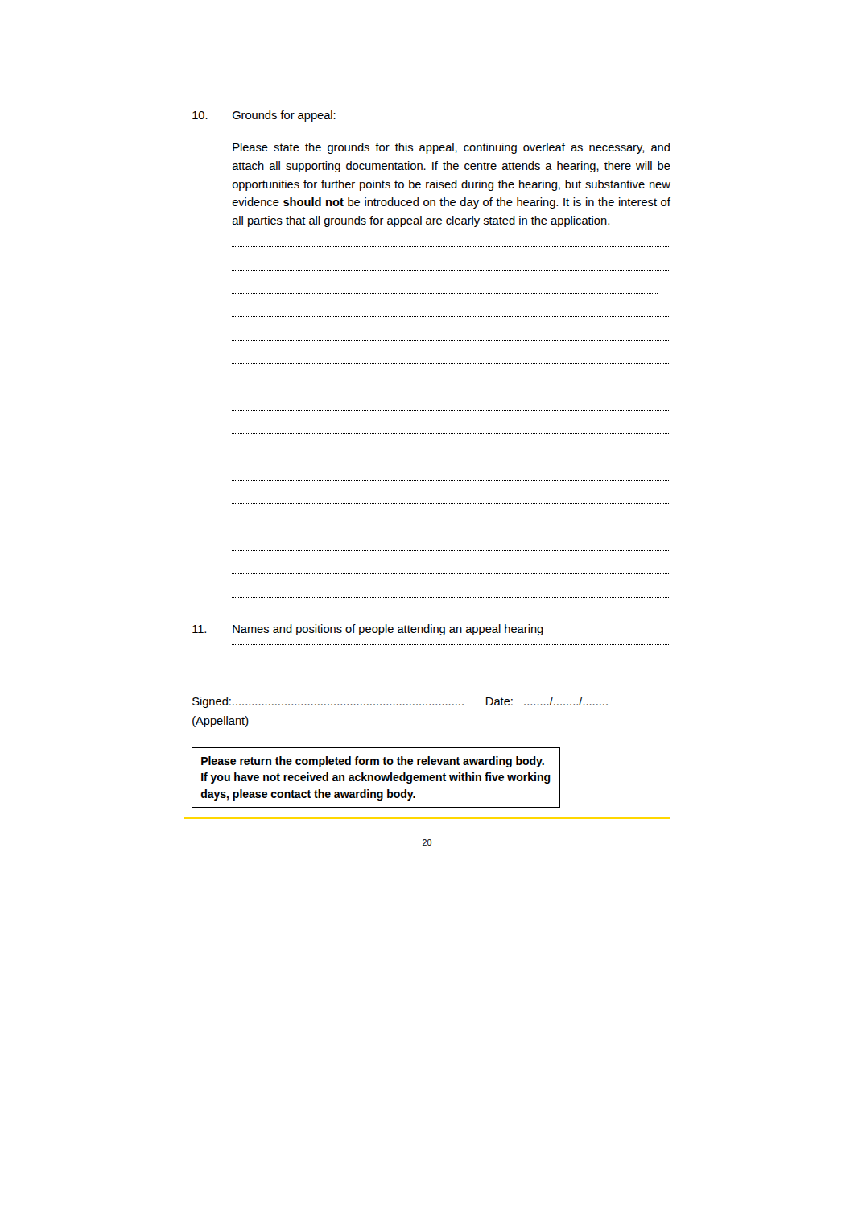10.
Grounds for appeal:
Please state the grounds for this appeal, continuing overleaf as necessary, and attach all supporting documentation. If the centre attends a hearing, there will be opportunities for further points to be raised during the hearing, but substantive new evidence should not be introduced on the day of the hearing. It is in the interest of all parties that all grounds for appeal are clearly stated in the application.
11.
Names and positions of people attending an appeal hearing
Signed:.......................................................................
Date: ......../......../........
(Appellant)
Please return the completed form to the relevant awarding body.
If you have not received an acknowledgement within five working days, please contact the awarding body.
20